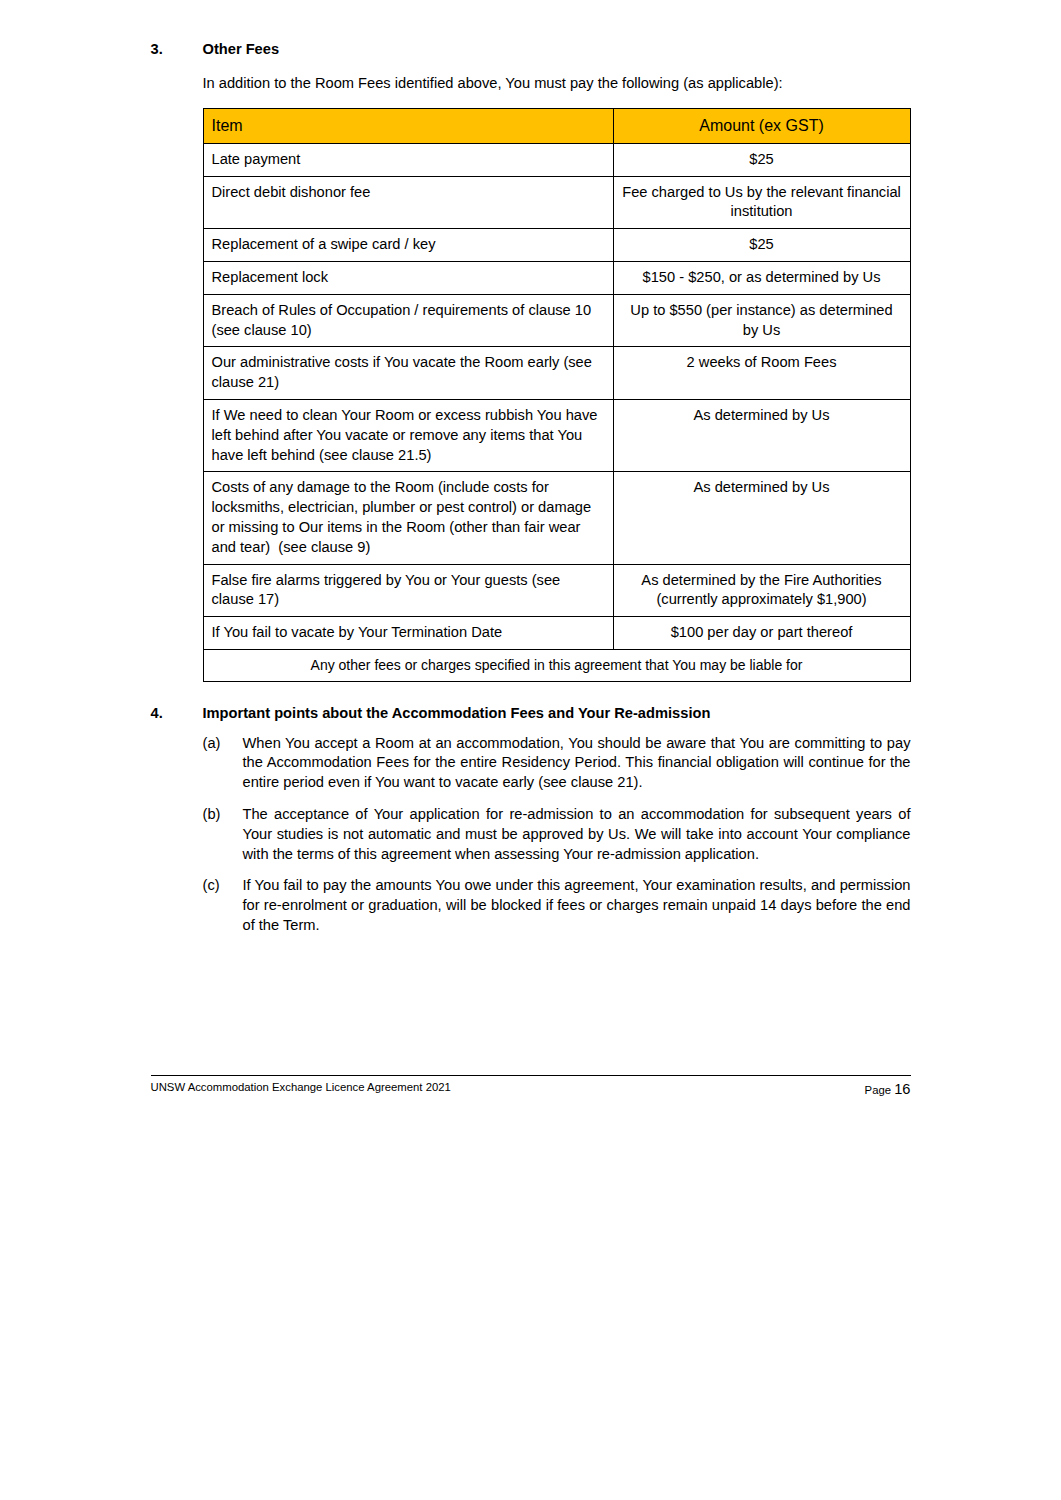3. Other Fees
In addition to the Room Fees identified above, You must pay the following (as applicable):
| Item | Amount (ex GST) |
| --- | --- |
| Late payment | $25 |
| Direct debit dishonor fee | Fee charged to Us by the relevant financial institution |
| Replacement of a swipe card / key | $25 |
| Replacement lock | $150 - $250, or as determined by Us |
| Breach of Rules of Occupation / requirements of clause 10 (see clause 10) | Up to $550 (per instance) as determined by Us |
| Our administrative costs if You vacate the Room early (see clause 21) | 2 weeks of Room Fees |
| If We need to clean Your Room or excess rubbish You have left behind after You vacate or remove any items that You have left behind (see clause 21.5) | As determined by Us |
| Costs of any damage to the Room (include costs for locksmiths, electrician, plumber or pest control) or damage or missing to Our items in the Room (other than fair wear and tear) (see clause 9) | As determined by Us |
| False fire alarms triggered by You or Your guests (see clause 17) | As determined by the Fire Authorities (currently approximately $1,900) |
| If You fail to vacate by Your Termination Date | $100 per day or part thereof |
| Any other fees or charges specified in this agreement that You may be liable for |
4. Important points about the Accommodation Fees and Your Re-admission
(a) When You accept a Room at an accommodation, You should be aware that You are committing to pay the Accommodation Fees for the entire Residency Period. This financial obligation will continue for the entire period even if You want to vacate early (see clause 21).
(b) The acceptance of Your application for re-admission to an accommodation for subsequent years of Your studies is not automatic and must be approved by Us. We will take into account Your compliance with the terms of this agreement when assessing Your re-admission application.
(c) If You fail to pay the amounts You owe under this agreement, Your examination results, and permission for re-enrolment or graduation, will be blocked if fees or charges remain unpaid 14 days before the end of the Term.
UNSW Accommodation Exchange Licence Agreement 2021 Page 16